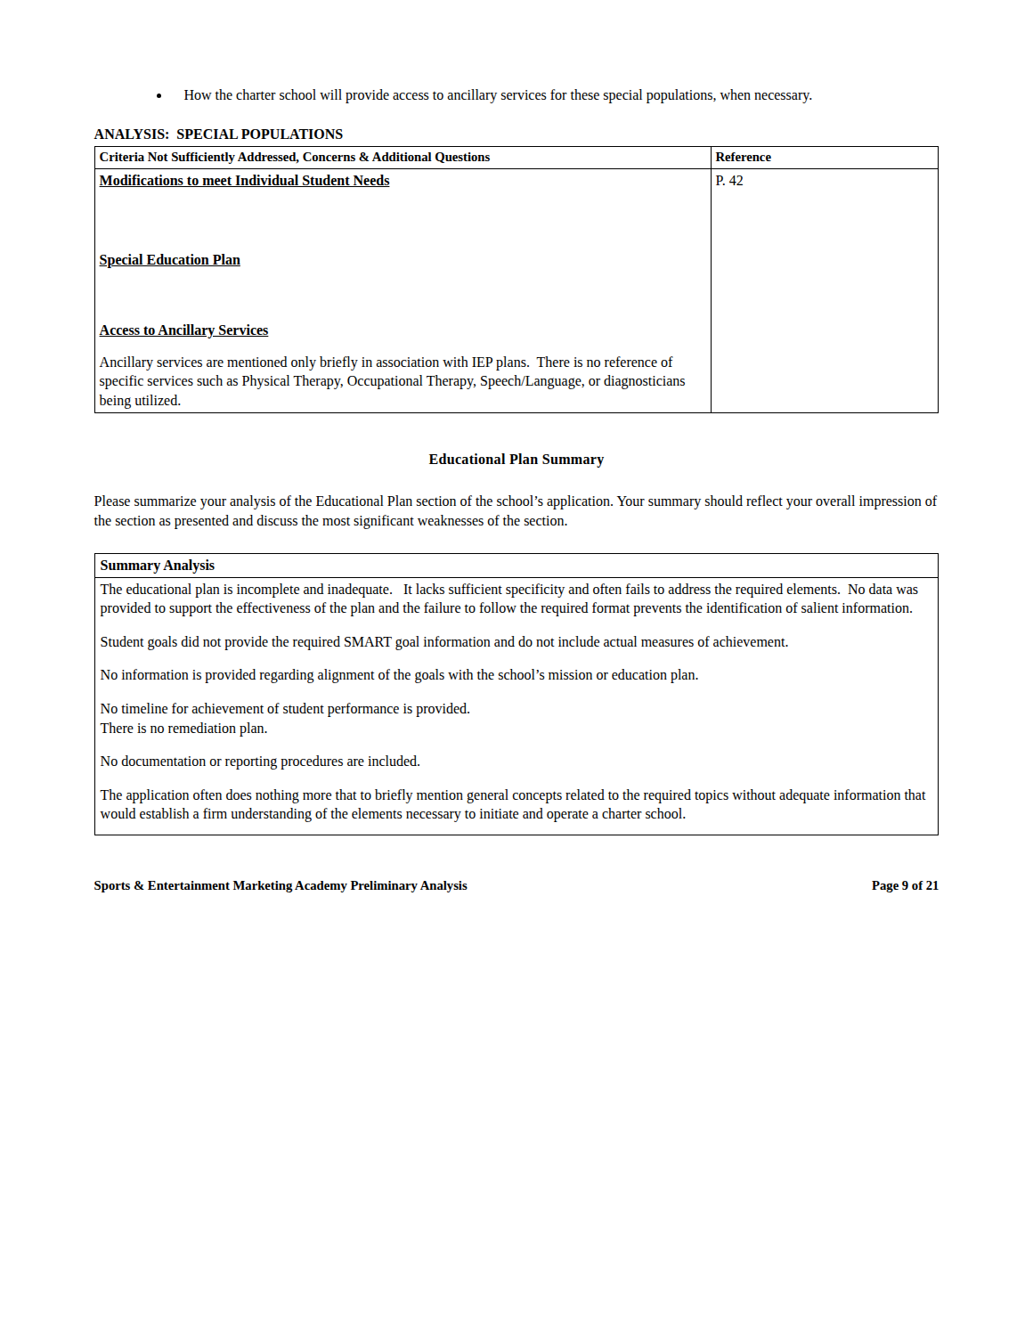How the charter school will provide access to ancillary services for these special populations, when necessary.
Analysis: Special Populations
| Criteria Not Sufficiently Addressed, Concerns & Additional Questions | Reference |
| --- | --- |
| Modifications to meet Individual Student Needs Special Education Plan Access to Ancillary Services Ancillary services are mentioned only briefly in association with IEP plans. There is no reference of specific services such as Physical Therapy, Occupational Therapy, Speech/Language, or diagnosticians being utilized. | P. 42 |
Educational Plan Summary
Please summarize your analysis of the Educational Plan section of the school’s application. Your summary should reflect your overall impression of the section as presented and discuss the most significant weaknesses of the section.
| Summary Analysis |
| --- |
| The educational plan is incomplete and inadequate. It lacks sufficient specificity and often fails to address the required elements. No data was provided to support the effectiveness of the plan and the failure to follow the required format prevents the identification of salient information. Student goals did not provide the required SMART goal information and do not include actual measures of achievement. No information is provided regarding alignment of the goals with the school’s mission or education plan. No timeline for achievement of student performance is provided. There is no remediation plan. No documentation or reporting procedures are included. The application often does nothing more that to briefly mention general concepts related to the required topics without adequate information that would establish a firm understanding of the elements necessary to initiate and operate a charter school. |
Sports & Entertainment Marketing Academy Preliminary Analysis Page 9 of 21